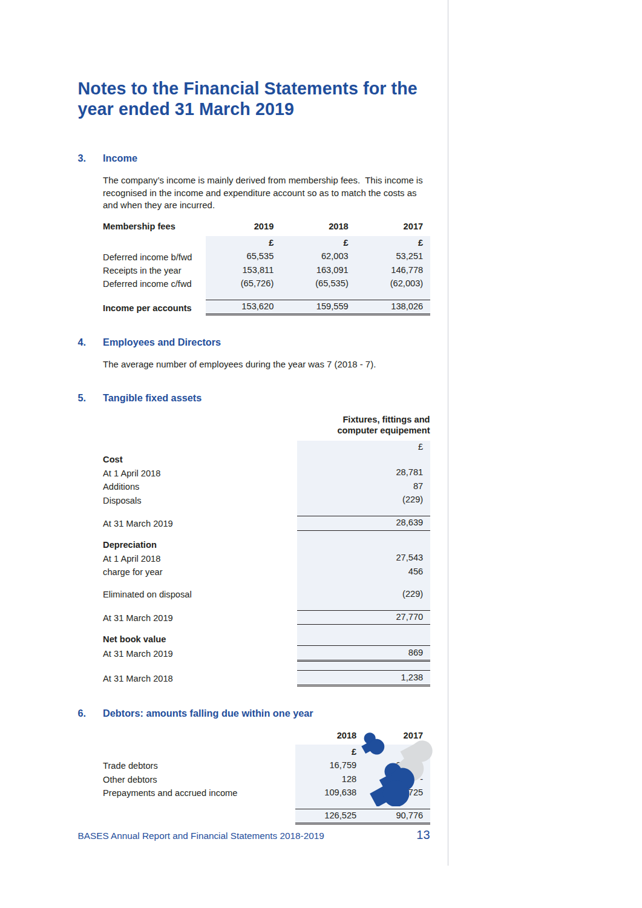Notes to the Financial Statements for the
year ended 31 March 2019
3.
Income
The company’s income is mainly derived from membership fees. This income is recognised in the income and expenditure account so as to match the costs as and when they are incurred.
| Membership fees | 2019 | 2018 | 2017 |
| | £ | £ | £ |
| Deferred income b/fwd | 65,535 | 62,003 | 53,251 |
| Receipts in the year | 153,811 | 163,091 | 146,778 |
| Deferred income c/fwd | (65,726) | (65,535) | (62,003) |
| Income per accounts | 153,620 | 159,559 | 138,026 |
4.
Employees and Directors
The average number of employees during the year was 7 (2018 - 7).
5.
Tangible fixed assets
| | Fixtures, fittings and computer equipement |
| | £ |
| Cost | |
| At 1 April 2018 | 28,781 |
| Additions | 87 |
| Disposals | (229) |
| At 31 March 2019 | 28,639 |
| Depreciation | |
| At 1 April 2018 | 27,543 |
| charge for year | 456 |
| Eliminated on disposal | (229) |
| At 31 March 2019 | 27,770 |
| Net book value | |
| At 31 March 2019 | 869 |
| At 31 March 2018 | 1,238 |
6.
Debtors: amounts falling due within one year
| | 2018 | 2017 |
| | £ | £ |
| Trade debtors | 16,759 | 25,051 |
| Other debtors | 128 | - |
| Prepayments and accrued income | 109,638 | 65,725 |
| | 126,525 | 90,776 |
BASES Annual Report and Financial Statements 2018-2019
13